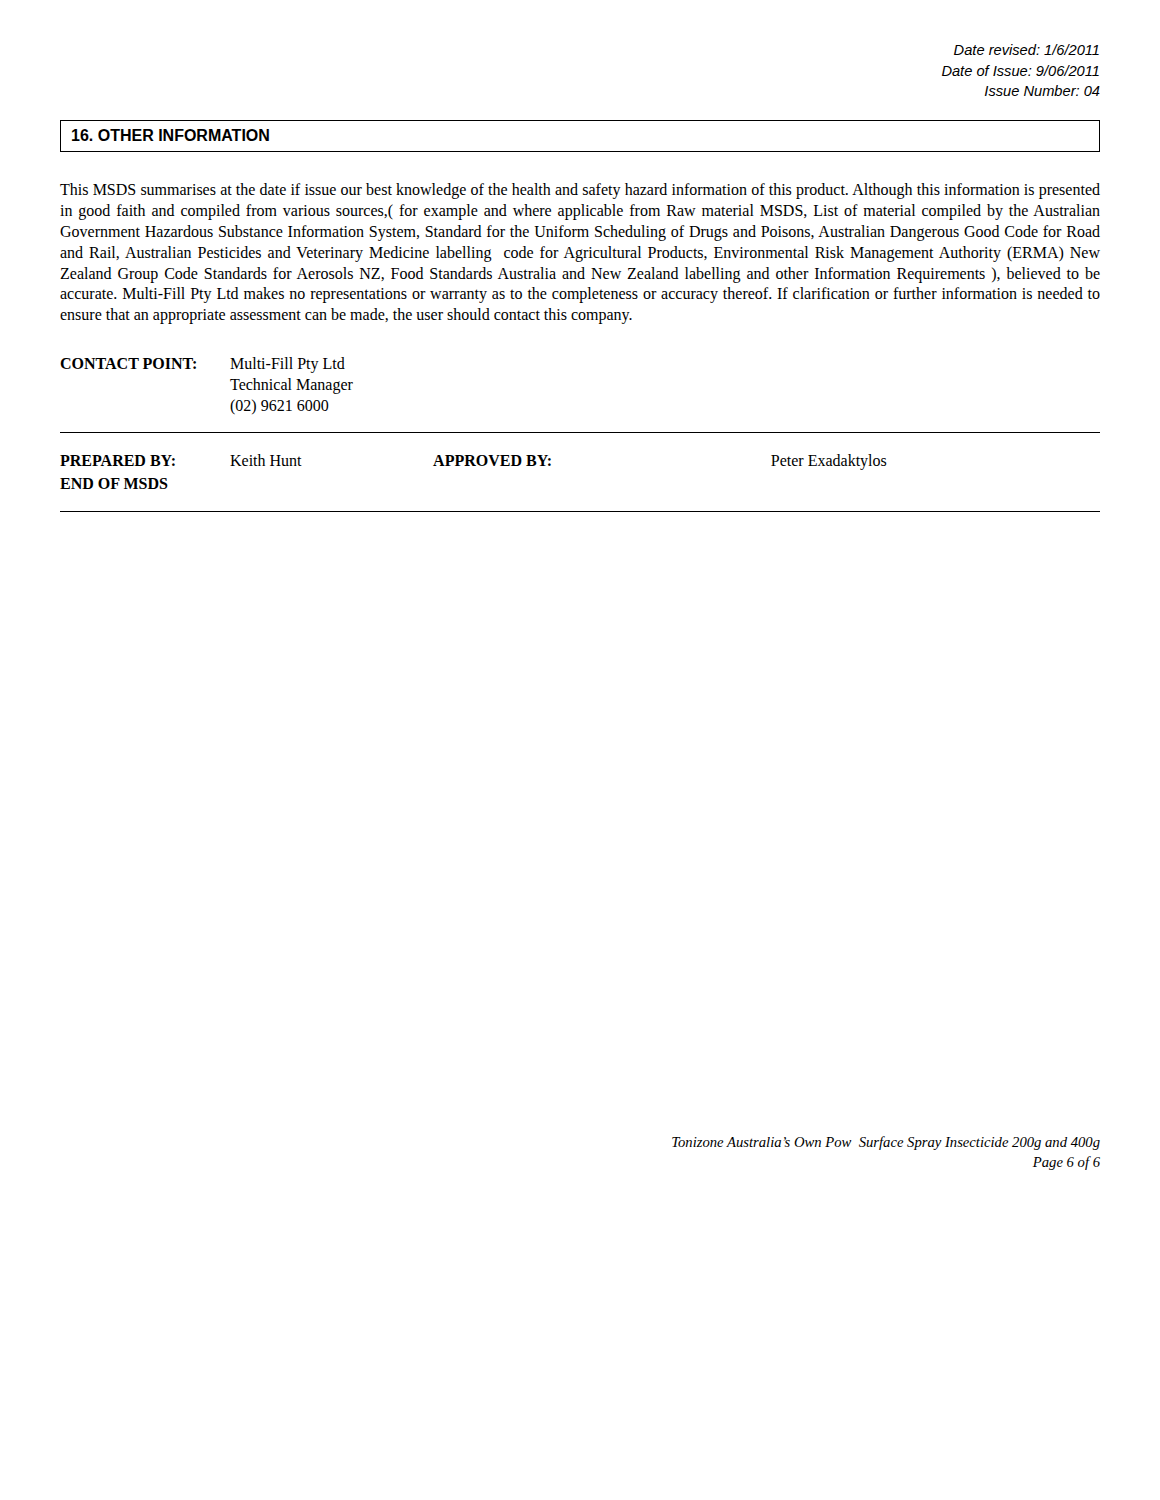Date revised: 1/6/2011
Date of Issue: 9/06/2011
Issue Number: 04
16. OTHER INFORMATION
This MSDS summarises at the date if issue our best knowledge of the health and safety hazard information of this product. Although this information is presented in good faith and compiled from various sources,( for example and where applicable from Raw material MSDS, List of material compiled by the Australian Government Hazardous Substance Information System, Standard for the Uniform Scheduling of Drugs and Poisons, Australian Dangerous Good Code for Road and Rail, Australian Pesticides and Veterinary Medicine labelling code for Agricultural Products, Environmental Risk Management Authority (ERMA) New Zealand Group Code Standards for Aerosols NZ, Food Standards Australia and New Zealand labelling and other Information Requirements ), believed to be accurate. Multi-Fill Pty Ltd makes no representations or warranty as to the completeness or accuracy thereof. If clarification or further information is needed to ensure that an appropriate assessment can be made, the user should contact this company.
| CONTACT POINT: | Multi-Fill Pty Ltd Technical Manager (02) 9621 6000 |
| PREPARED BY: | Keith Hunt | APPROVED BY: | Peter Exadaktylos |
| END OF MSDS | | | |
Tonizone Australia’s Own Pow Surface Spray Insecticide 200g and 400g
Page 6 of 6